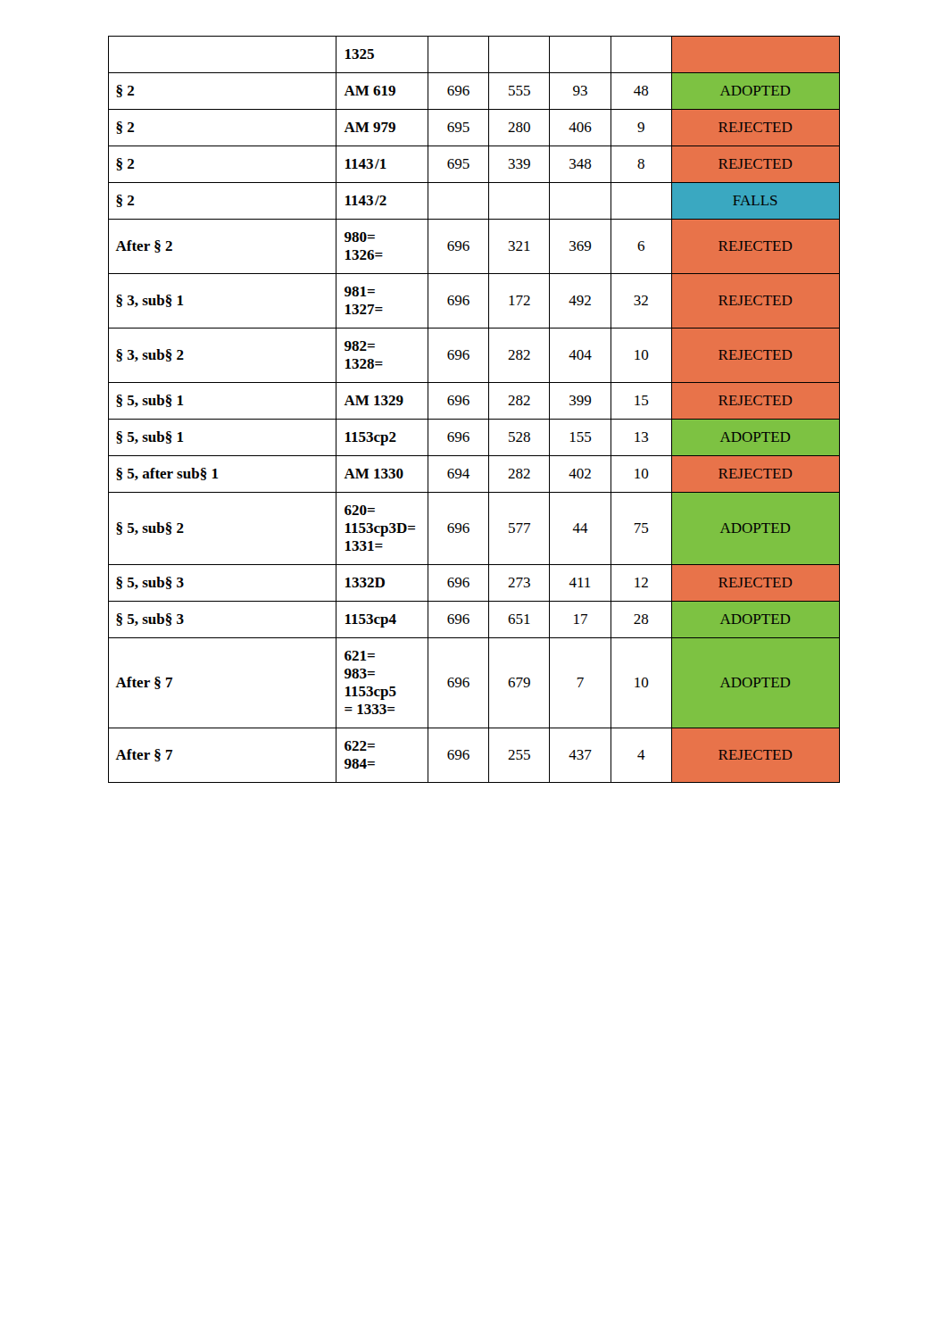| | 1325 | | | | | |
| § 2 | AM 619 | 696 | 555 | 93 | 48 | ADOPTED |
| § 2 | AM 979 | 695 | 280 | 406 | 9 | REJECTED |
| § 2 | 1143 /1 | 695 | 339 | 348 | 8 | REJECTED |
| § 2 | 1143 /2 | | | | | FALLS |
| After § 2 | 980= 1326= | 696 | 321 | 369 | 6 | REJECTED |
| § 3, sub§ 1 | 981= 1327= | 696 | 172 | 492 | 32 | REJECTED |
| § 3, sub§ 2 | 982= 1328= | 696 | 282 | 404 | 10 | REJECTED |
| § 5, sub§ 1 | AM 1329 | 696 | 282 | 399 | 15 | REJECTED |
| § 5, sub§ 1 | 1153cp2 | 696 | 528 | 155 | 13 | ADOPTED |
| § 5, after sub§ 1 | AM 1330 | 694 | 282 | 402 | 10 | REJECTED |
| § 5, sub§ 2 | 620= 1153cp3D= 1331= | 696 | 577 | 44 | 75 | ADOPTED |
| § 5, sub§ 3 | 1332D | 696 | 273 | 411 | 12 | REJECTED |
| § 5, sub§ 3 | 1153cp4 | 696 | 651 | 17 | 28 | ADOPTED |
| After § 7 | 621= 983= 1153cp5 = 1333= | 696 | 679 | 7 | 10 | ADOPTED |
| After § 7 | 622= 984= | 696 | 255 | 437 | 4 | REJECTED |